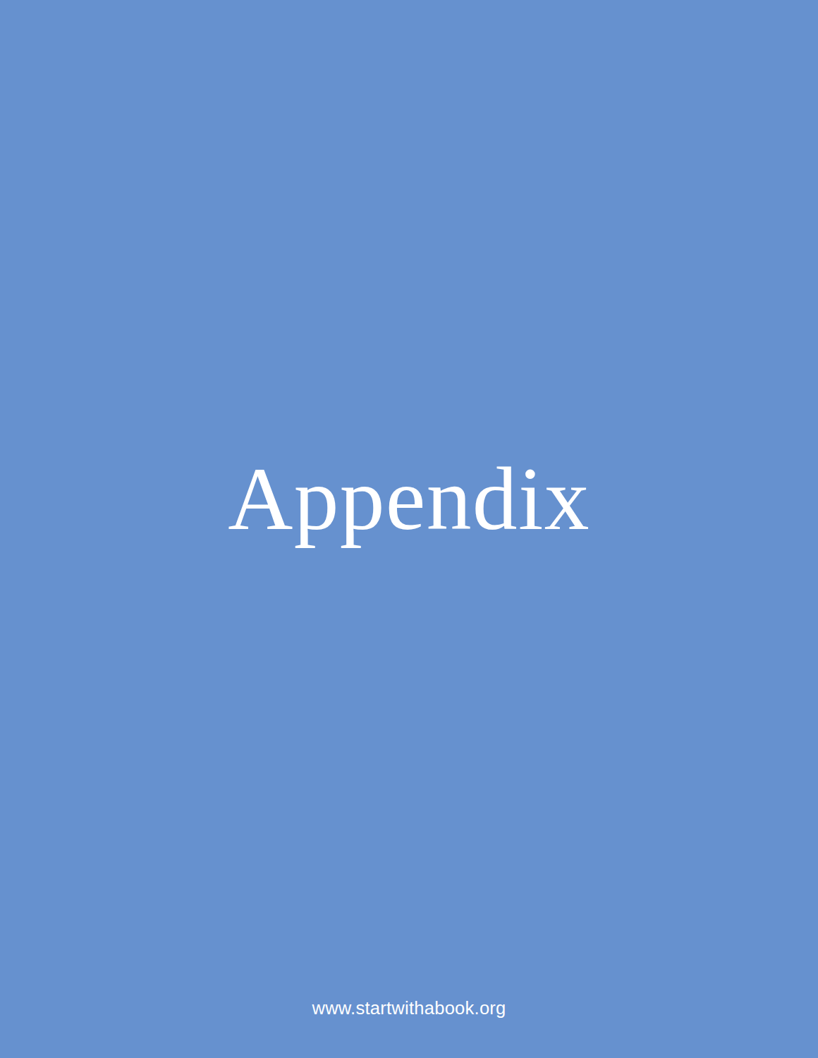Appendix
www.startwithabook.org